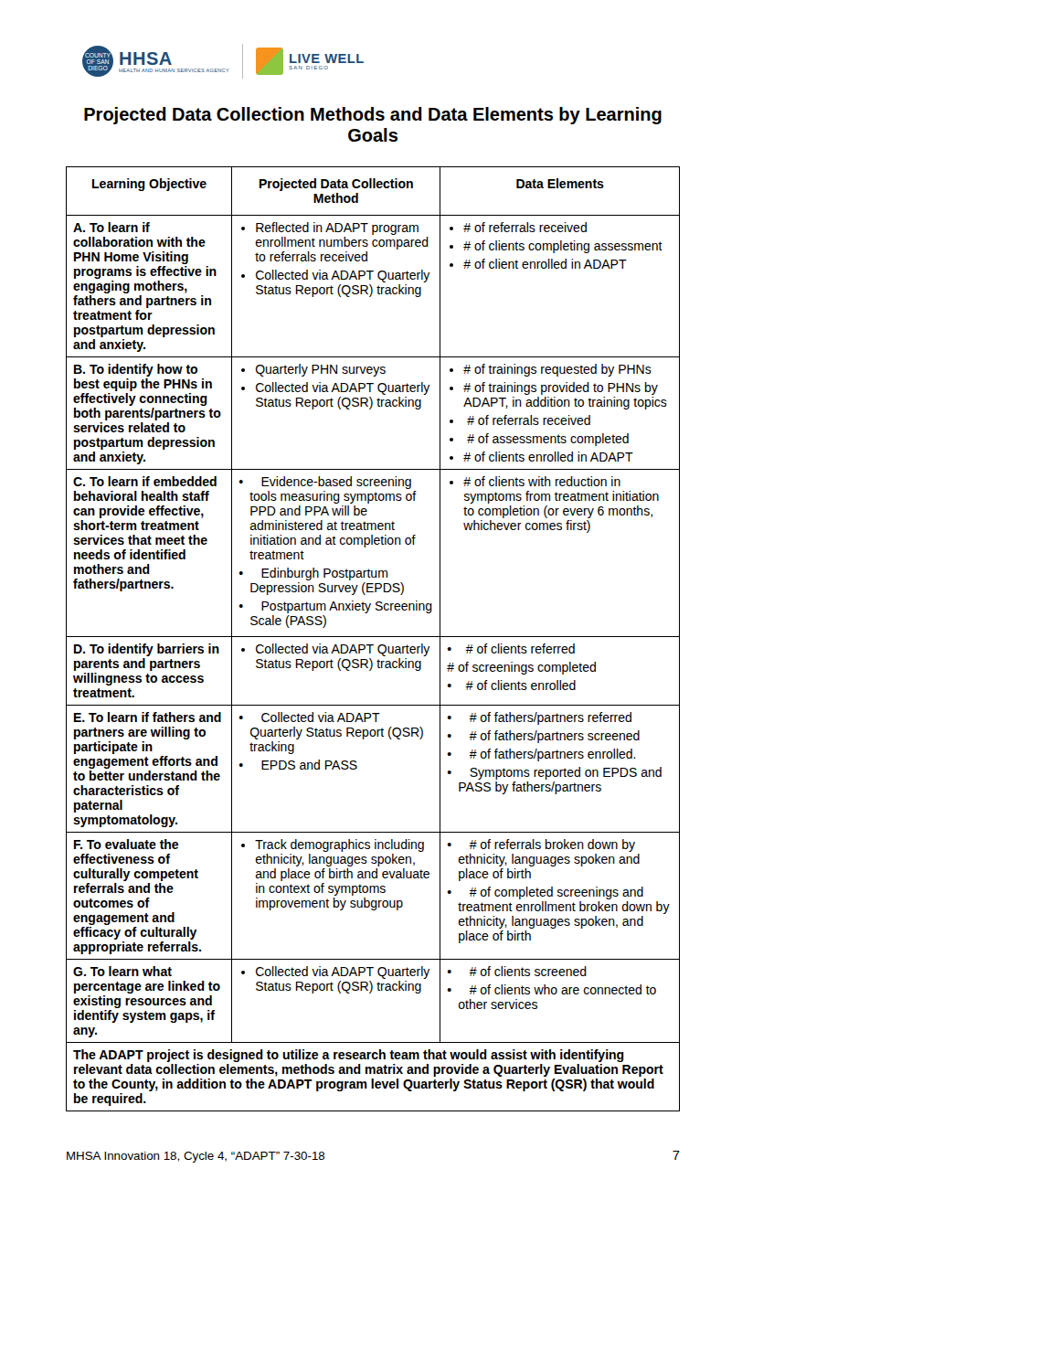COUNTY
OF SAN
DIEGO
HHSA
Health and Human Services Agency
LIVE WELL
San Diego
Projected Data Collection Methods and Data Elements by Learning Goals
| Learning Objective | Projected Data Collection Method | Data Elements |
| --- | --- | --- |
| A. To learn if collaboration with the PHN Home Visiting programs is effective in engaging mothers, fathers and partners in treatment for postpartum depression and anxiety. | Reflected in ADAPT program enrollment numbers compared to referrals received Collected via ADAPT Quarterly Status Report (QSR) tracking | # of referrals received # of clients completing assessment # of client enrolled in ADAPT |
| B. To identify how to best equip the PHNs in effectively connecting both parents/partners to services related to postpartum depression and anxiety. | Quarterly PHN surveys Collected via ADAPT Quarterly Status Report (QSR) tracking | # of trainings requested by PHNs # of trainings provided to PHNs by ADAPT, in addition to training topics # of referrals received # of assessments completed # of clients enrolled in ADAPT |
| C. To learn if embedded behavioral health staff can provide effective, short-term treatment services that meet the needs of identified mothers and fathers/partners. | • Evidence-based screening tools measuring symptoms of PPD and PPA will be administered at treatment initiation and at completion of treatment • Edinburgh Postpartum Depression Survey (EPDS) • Postpartum Anxiety Screening Scale (PASS) | # of clients with reduction in symptoms from treatment initiation to completion (or every 6 months, whichever comes first) |
| D. To identify barriers in parents and partners willingness to access treatment. | Collected via ADAPT Quarterly Status Report (QSR) tracking | • # of clients referred # of screenings completed • # of clients enrolled |
| E. To learn if fathers and partners are willing to participate in engagement efforts and to better understand the characteristics of paternal symptomatology. | • Collected via ADAPT Quarterly Status Report (QSR) tracking • EPDS and PASS | • # of fathers/partners referred • # of fathers/partners screened • # of fathers/partners enrolled. • Symptoms reported on EPDS and PASS by fathers/partners |
| F. To evaluate the effectiveness of culturally competent referrals and the outcomes of engagement and efficacy of culturally appropriate referrals. | Track demographics including ethnicity, languages spoken, and place of birth and evaluate in context of symptoms improvement by subgroup | • # of referrals broken down by ethnicity, languages spoken and place of birth • # of completed screenings and treatment enrollment broken down by ethnicity, languages spoken, and place of birth |
| G. To learn what percentage are linked to existing resources and identify system gaps, if any. | Collected via ADAPT Quarterly Status Report (QSR) tracking | • # of clients screened • # of clients who are connected to other services |
| The ADAPT project is designed to utilize a research team that would assist with identifying relevant data collection elements, methods and matrix and provide a Quarterly Evaluation Report to the County, in addition to the ADAPT program level Quarterly Status Report (QSR) that would be required. |
MHSA Innovation 18, Cycle 4, “ADAPT” 7-30-18
7